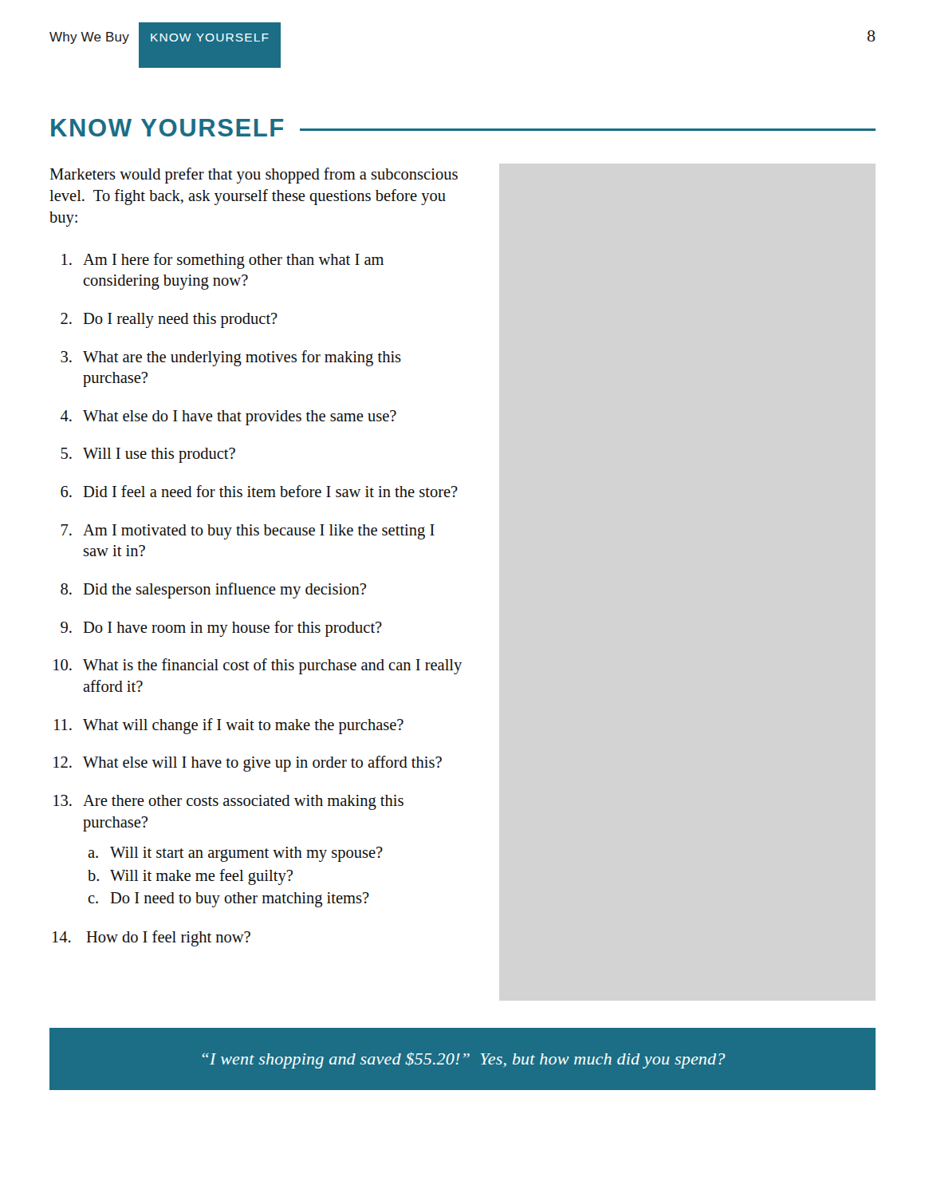Why We Buy KNOW YOURSELF
8
KNOW YOURSELF
Marketers would prefer that you shopped from a subconscious level. To fight back, ask yourself these questions before you buy:
Am I here for something other than what I am considering buying now?
Do I really need this product?
What are the underlying motives for making this purchase?
What else do I have that provides the same use?
Will I use this product?
Did I feel a need for this item before I saw it in the store?
Am I motivated to buy this because I like the setting I saw it in?
Did the salesperson influence my decision?
Do I have room in my house for this product?
What is the financial cost of this purchase and can I really afford it?
What will change if I wait to make the purchase?
What else will I have to give up in order to afford this?
Are there other costs associated with making this purchase?
a. Will it start an argument with my spouse?
b. Will it make me feel guilty?
c. Do I need to buy other matching items?
14. How do I feel right now?
“I went shopping and saved $55.20!” Yes, but how much did you spend?